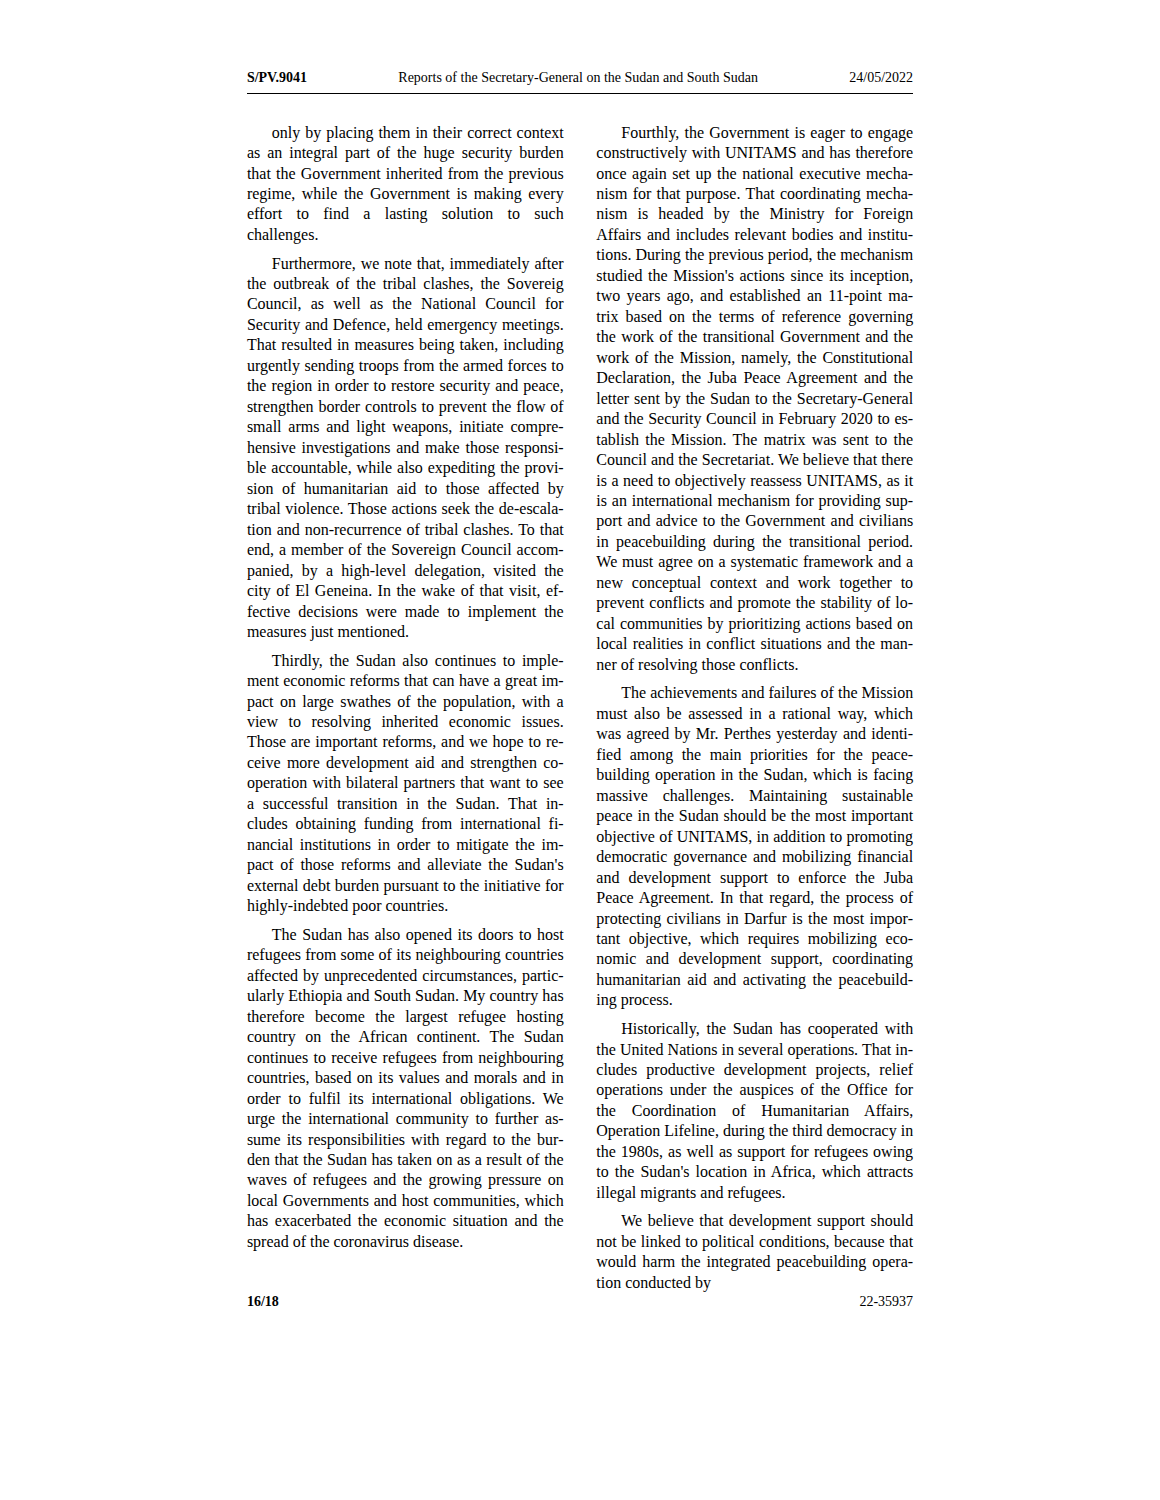S/PV.9041
Reports of the Secretary-General on the Sudan and South Sudan
24/05/2022
only by placing them in their correct context as an integral part of the huge security burden that the Government inherited from the previous regime, while the Government is making every effort to find a lasting solution to such challenges.
Furthermore, we note that, immediately after the outbreak of the tribal clashes, the Sovereig Council, as well as the National Council for Security and Defence, held emergency meetings. That resulted in measures being taken, including urgently sending troops from the armed forces to the region in order to restore security and peace, strengthen border controls to prevent the flow of small arms and light weapons, initiate comprehensive investigations and make those responsible accountable, while also expediting the provision of humanitarian aid to those affected by tribal violence. Those actions seek the de-escalation and non-recurrence of tribal clashes. To that end, a member of the Sovereign Council accompanied, by a high-level delegation, visited the city of El Geneina. In the wake of that visit, effective decisions were made to implement the measures just mentioned.
Thirdly, the Sudan also continues to implement economic reforms that can have a great impact on large swathes of the population, with a view to resolving inherited economic issues. Those are important reforms, and we hope to receive more development aid and strengthen cooperation with bilateral partners that want to see a successful transition in the Sudan. That includes obtaining funding from international financial institutions in order to mitigate the impact of those reforms and alleviate the Sudan's external debt burden pursuant to the initiative for highly-indebted poor countries.
The Sudan has also opened its doors to host refugees from some of its neighbouring countries affected by unprecedented circumstances, particularly Ethiopia and South Sudan. My country has therefore become the largest refugee hosting country on the African continent. The Sudan continues to receive refugees from neighbouring countries, based on its values and morals and in order to fulfil its international obligations. We urge the international community to further assume its responsibilities with regard to the burden that the Sudan has taken on as a result of the waves of refugees and the growing pressure on local Governments and host communities, which has exacerbated the economic situation and the spread of the coronavirus disease.
Fourthly, the Government is eager to engage constructively with UNITAMS and has therefore once again set up the national executive mechanism for that purpose. That coordinating mechanism is headed by the Ministry for Foreign Affairs and includes relevant bodies and institutions. During the previous period, the mechanism studied the Mission's actions since its inception, two years ago, and established an 11-point matrix based on the terms of reference governing the work of the transitional Government and the work of the Mission, namely, the Constitutional Declaration, the Juba Peace Agreement and the letter sent by the Sudan to the Secretary-General and the Security Council in February 2020 to establish the Mission. The matrix was sent to the Council and the Secretariat. We believe that there is a need to objectively reassess UNITAMS, as it is an international mechanism for providing support and advice to the Government and civilians in peacebuilding during the transitional period. We must agree on a systematic framework and a new conceptual context and work together to prevent conflicts and promote the stability of local communities by prioritizing actions based on local realities in conflict situations and the manner of resolving those conflicts.
The achievements and failures of the Mission must also be assessed in a rational way, which was agreed by Mr. Perthes yesterday and identified among the main priorities for the peacebuilding operation in the Sudan, which is facing massive challenges. Maintaining sustainable peace in the Sudan should be the most important objective of UNITAMS, in addition to promoting democratic governance and mobilizing financial and development support to enforce the Juba Peace Agreement. In that regard, the process of protecting civilians in Darfur is the most important objective, which requires mobilizing economic and development support, coordinating humanitarian aid and activating the peacebuilding process.
Historically, the Sudan has cooperated with the United Nations in several operations. That includes productive development projects, relief operations under the auspices of the Office for the Coordination of Humanitarian Affairs, Operation Lifeline, during the third democracy in the 1980s, as well as support for refugees owing to the Sudan's location in Africa, which attracts illegal migrants and refugees.
We believe that development support should not be linked to political conditions, because that would harm the integrated peacebuilding operation conducted by
16/18
22-35937